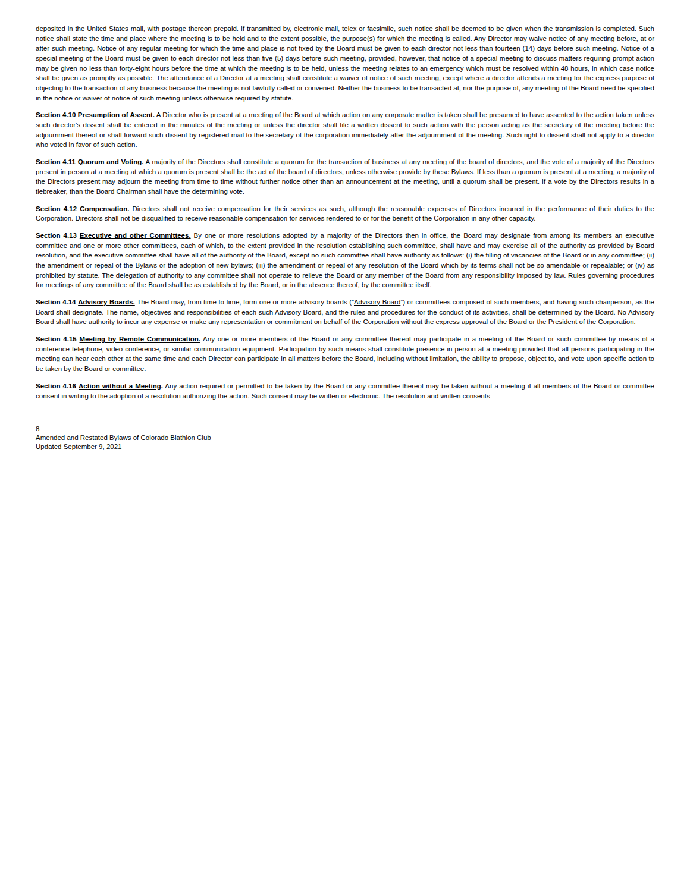deposited in the United States mail, with postage thereon prepaid. If transmitted by, electronic mail, telex or facsimile, such notice shall be deemed to be given when the transmission is completed. Such notice shall state the time and place where the meeting is to be held and to the extent possible, the purpose(s) for which the meeting is called. Any Director may waive notice of any meeting before, at or after such meeting. Notice of any regular meeting for which the time and place is not fixed by the Board must be given to each director not less than fourteen (14) days before such meeting. Notice of a special meeting of the Board must be given to each director not less than five (5) days before such meeting, provided, however, that notice of a special meeting to discuss matters requiring prompt action may be given no less than forty-eight hours before the time at which the meeting is to be held, unless the meeting relates to an emergency which must be resolved within 48 hours, in which case notice shall be given as promptly as possible. The attendance of a Director at a meeting shall constitute a waiver of notice of such meeting, except where a director attends a meeting for the express purpose of objecting to the transaction of any business because the meeting is not lawfully called or convened. Neither the business to be transacted at, nor the purpose of, any meeting of the Board need be specified in the notice or waiver of notice of such meeting unless otherwise required by statute.
Section 4.10 Presumption of Assent. A Director who is present at a meeting of the Board at which action on any corporate matter is taken shall be presumed to have assented to the action taken unless such director's dissent shall be entered in the minutes of the meeting or unless the director shall file a written dissent to such action with the person acting as the secretary of the meeting before the adjournment thereof or shall forward such dissent by registered mail to the secretary of the corporation immediately after the adjournment of the meeting. Such right to dissent shall not apply to a director who voted in favor of such action.
Section 4.11 Quorum and Voting. A majority of the Directors shall constitute a quorum for the transaction of business at any meeting of the board of directors, and the vote of a majority of the Directors present in person at a meeting at which a quorum is present shall be the act of the board of directors, unless otherwise provide by these Bylaws. If less than a quorum is present at a meeting, a majority of the Directors present may adjourn the meeting from time to time without further notice other than an announcement at the meeting, until a quorum shall be present. If a vote by the Directors results in a tiebreaker, than the Board Chairman shall have the determining vote.
Section 4.12 Compensation. Directors shall not receive compensation for their services as such, although the reasonable expenses of Directors incurred in the performance of their duties to the Corporation. Directors shall not be disqualified to receive reasonable compensation for services rendered to or for the benefit of the Corporation in any other capacity.
Section 4.13 Executive and other Committees. By one or more resolutions adopted by a majority of the Directors then in office, the Board may designate from among its members an executive committee and one or more other committees, each of which, to the extent provided in the resolution establishing such committee, shall have and may exercise all of the authority as provided by Board resolution, and the executive committee shall have all of the authority of the Board, except no such committee shall have authority as follows: (i) the filling of vacancies of the Board or in any committee; (ii) the amendment or repeal of the Bylaws or the adoption of new bylaws; (iii) the amendment or repeal of any resolution of the Board which by its terms shall not be so amendable or repealable; or (iv) as prohibited by statute. The delegation of authority to any committee shall not operate to relieve the Board or any member of the Board from any responsibility imposed by law. Rules governing procedures for meetings of any committee of the Board shall be as established by the Board, or in the absence thereof, by the committee itself.
Section 4.14 Advisory Boards. The Board may, from time to time, form one or more advisory boards (“Advisory Board”) or committees composed of such members, and having such chairperson, as the Board shall designate. The name, objectives and responsibilities of each such Advisory Board, and the rules and procedures for the conduct of its activities, shall be determined by the Board. No Advisory Board shall have authority to incur any expense or make any representation or commitment on behalf of the Corporation without the express approval of the Board or the President of the Corporation.
Section 4.15 Meeting by Remote Communication. Any one or more members of the Board or any committee thereof may participate in a meeting of the Board or such committee by means of a conference telephone, video conference, or similar communication equipment. Participation by such means shall constitute presence in person at a meeting provided that all persons participating in the meeting can hear each other at the same time and each Director can participate in all matters before the Board, including without limitation, the ability to propose, object to, and vote upon specific action to be taken by the Board or committee.
Section 4.16 Action without a Meeting. Any action required or permitted to be taken by the Board or any committee thereof may be taken without a meeting if all members of the Board or committee consent in writing to the adoption of a resolution authorizing the action. Such consent may be written or electronic. The resolution and written consents
8
Amended and Restated Bylaws of Colorado Biathlon Club
Updated September 9, 2021